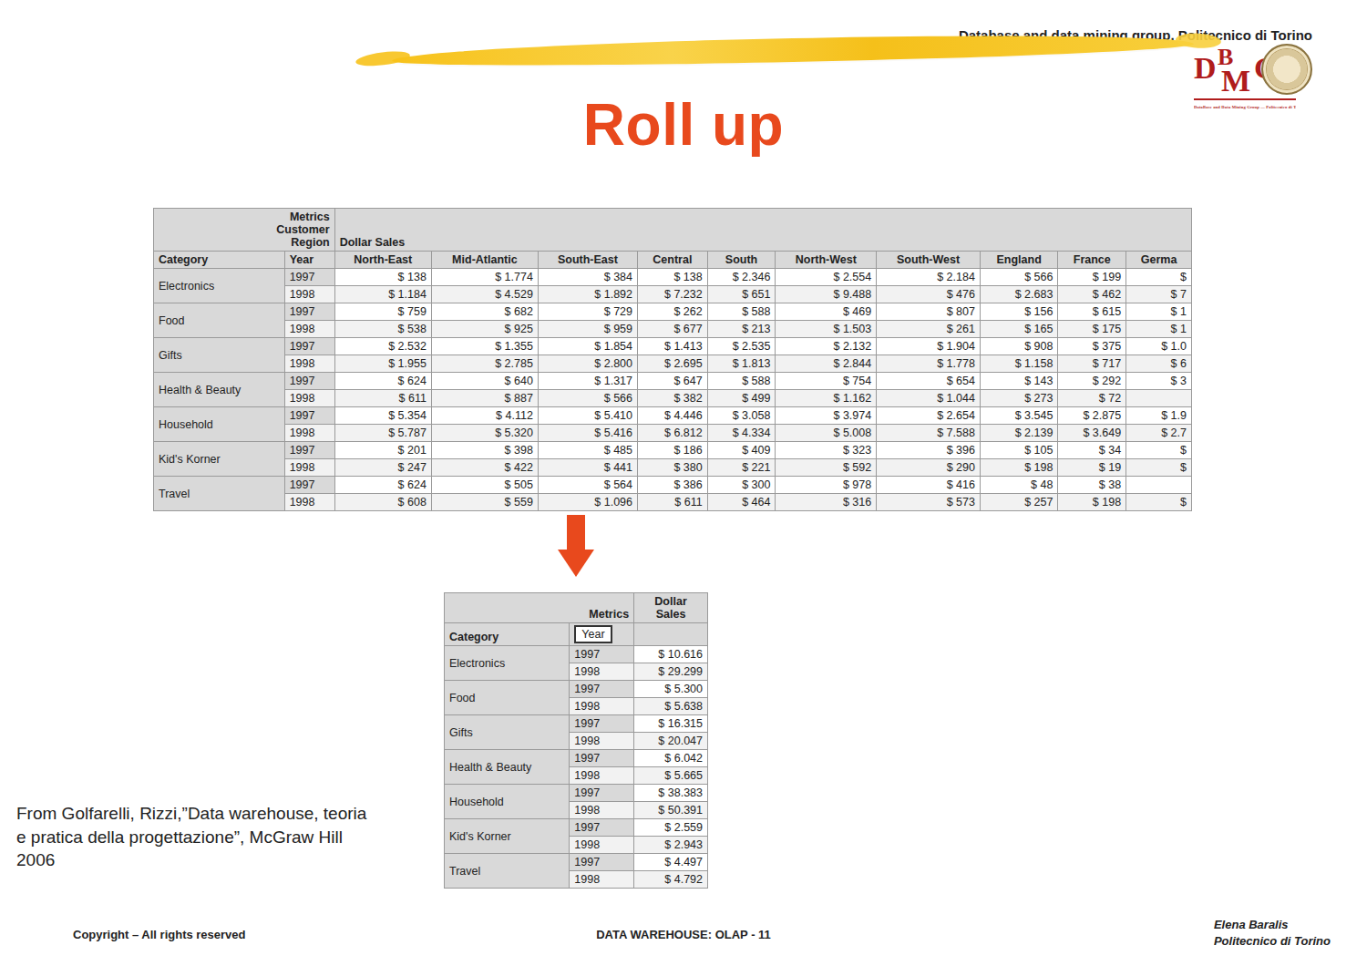Database and data mining group, Politecnico di Torino
D B M G
DataBase and Data Mining Group — Politecnico di Torino
Roll up
| Metrics Customer Region | Dollar Sales |
| --- | --- |
| Category | Year | North-East | Mid-Atlantic | South-East | Central | South | North-West | South-West | England | France | Germa |
| Electronics | 1997 | $ 138 | $ 1.774 | $ 384 | $ 138 | $ 2.346 | $ 2.554 | $ 2.184 | $ 566 | $ 199 | $ |
| 1998 | $ 1.184 | $ 4.529 | $ 1.892 | $ 7.232 | $ 651 | $ 9.488 | $ 476 | $ 2.683 | $ 462 | $ 7 |
| Food | 1997 | $ 759 | $ 682 | $ 729 | $ 262 | $ 588 | $ 469 | $ 807 | $ 156 | $ 615 | $ 1 |
| 1998 | $ 538 | $ 925 | $ 959 | $ 677 | $ 213 | $ 1.503 | $ 261 | $ 165 | $ 175 | $ 1 |
| Gifts | 1997 | $ 2.532 | $ 1.355 | $ 1.854 | $ 1.413 | $ 2.535 | $ 2.132 | $ 1.904 | $ 908 | $ 375 | $ 1.0 |
| 1998 | $ 1.955 | $ 2.785 | $ 2.800 | $ 2.695 | $ 1.813 | $ 2.844 | $ 1.778 | $ 1.158 | $ 717 | $ 6 |
| Health & Beauty | 1997 | $ 624 | $ 640 | $ 1.317 | $ 647 | $ 588 | $ 754 | $ 654 | $ 143 | $ 292 | $ 3 |
| 1998 | $ 611 | $ 887 | $ 566 | $ 382 | $ 499 | $ 1.162 | $ 1.044 | $ 273 | $ 72 | |
| Household | 1997 | $ 5.354 | $ 4.112 | $ 5.410 | $ 4.446 | $ 3.058 | $ 3.974 | $ 2.654 | $ 3.545 | $ 2.875 | $ 1.9 |
| 1998 | $ 5.787 | $ 5.320 | $ 5.416 | $ 6.812 | $ 4.334 | $ 5.008 | $ 7.588 | $ 2.139 | $ 3.649 | $ 2.7 |
| Kid's Korner | 1997 | $ 201 | $ 398 | $ 485 | $ 186 | $ 409 | $ 323 | $ 396 | $ 105 | $ 34 | $ |
| 1998 | $ 247 | $ 422 | $ 441 | $ 380 | $ 221 | $ 592 | $ 290 | $ 198 | $ 19 | $ |
| Travel | 1997 | $ 624 | $ 505 | $ 564 | $ 386 | $ 300 | $ 978 | $ 416 | $ 48 | $ 38 | |
| 1998 | $ 608 | $ 559 | $ 1.096 | $ 611 | $ 464 | $ 316 | $ 573 | $ 257 | $ 198 | $ |
| Metrics | Dollar Sales |
| --- | --- |
| Category | Year | |
| Electronics | 1997 | $ 10.616 |
| 1998 | $ 29.299 |
| Food | 1997 | $ 5.300 |
| 1998 | $ 5.638 |
| Gifts | 1997 | $ 16.315 |
| 1998 | $ 20.047 |
| Health & Beauty | 1997 | $ 6.042 |
| 1998 | $ 5.665 |
| Household | 1997 | $ 38.383 |
| 1998 | $ 50.391 |
| Kid's Korner | 1997 | $ 2.559 |
| 1998 | $ 2.943 |
| Travel | 1997 | $ 4.497 |
| 1998 | $ 4.792 |
From Golfarelli, Rizzi,”Data warehouse, teoria e pratica della progettazione”, McGraw Hill 2006
Copyright – All rights reserved
DATA WAREHOUSE: OLAP - 11
Elena Baralis
Politecnico di Torino